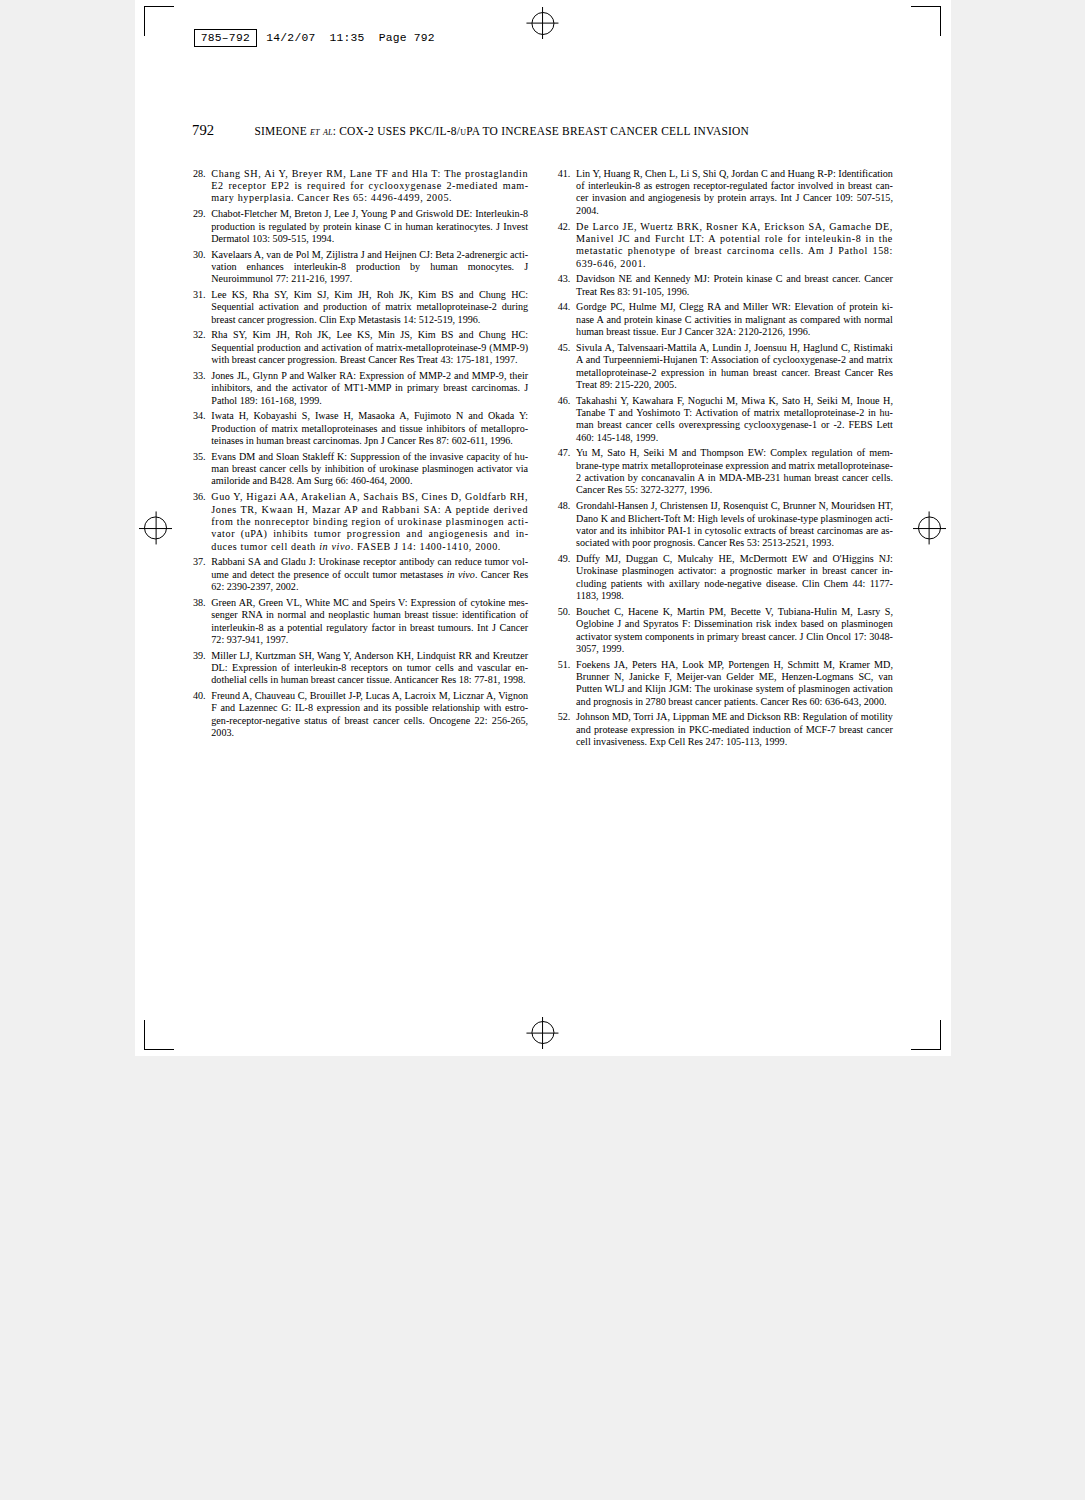785–79214/2/07 11:35 Page 792
792 SIMEONE et al: COX-2 USES PKC/IL-8/uPA TO INCREASE BREAST CANCER CELL INVASION
28. Chang SH, Ai Y, Breyer RM, Lane TF and Hla T: The prostaglandin E2 receptor EP2 is required for cyclooxygenase 2-mediated mammary hyperplasia. Cancer Res 65: 4496-4499, 2005.
29. Chabot-Fletcher M, Breton J, Lee J, Young P and Griswold DE: Interleukin-8 production is regulated by protein kinase C in human keratinocytes. J Invest Dermatol 103: 509-515, 1994.
30. Kavelaars A, van de Pol M, Zijlistra J and Heijnen CJ: Beta 2-adrenergic activation enhances interleukin-8 production by human monocytes. J Neuroimmunol 77: 211-216, 1997.
31. Lee KS, Rha SY, Kim SJ, Kim JH, Roh JK, Kim BS and Chung HC: Sequential activation and production of matrix metalloproteinase-2 during breast cancer progression. Clin Exp Metastasis 14: 512-519, 1996.
32. Rha SY, Kim JH, Roh JK, Lee KS, Min JS, Kim BS and Chung HC: Sequential production and activation of matrix-metalloproteinase-9 (MMP-9) with breast cancer progression. Breast Cancer Res Treat 43: 175-181, 1997.
33. Jones JL, Glynn P and Walker RA: Expression of MMP-2 and MMP-9, their inhibitors, and the activator of MT1-MMP in primary breast carcinomas. J Pathol 189: 161-168, 1999.
34. Iwata H, Kobayashi S, Iwase H, Masaoka A, Fujimoto N and Okada Y: Production of matrix metalloproteinases and tissue inhibitors of metalloproteinases in human breast carcinomas. Jpn J Cancer Res 87: 602-611, 1996.
35. Evans DM and Sloan Stakleff K: Suppression of the invasive capacity of human breast cancer cells by inhibition of urokinase plasminogen activator via amiloride and B428. Am Surg 66: 460-464, 2000.
36. Guo Y, Higazi AA, Arakelian A, Sachais BS, Cines D, Goldfarb RH, Jones TR, Kwaan H, Mazar AP and Rabbani SA: A peptide derived from the nonreceptor binding region of urokinase plasminogen activator (uPA) inhibits tumor progression and angiogenesis and induces tumor cell death in vivo. FASEB J 14: 1400-1410, 2000.
37. Rabbani SA and Gladu J: Urokinase receptor antibody can reduce tumor volume and detect the presence of occult tumor metastases in vivo. Cancer Res 62: 2390-2397, 2002.
38. Green AR, Green VL, White MC and Speirs V: Expression of cytokine messenger RNA in normal and neoplastic human breast tissue: identification of interleukin-8 as a potential regulatory factor in breast tumours. Int J Cancer 72: 937-941, 1997.
39. Miller LJ, Kurtzman SH, Wang Y, Anderson KH, Lindquist RR and Kreutzer DL: Expression of interleukin-8 receptors on tumor cells and vascular endothelial cells in human breast cancer tissue. Anticancer Res 18: 77-81, 1998.
40. Freund A, Chauveau C, Brouillet J-P, Lucas A, Lacroix M, Licznar A, Vignon F and Lazennec G: IL-8 expression and its possible relationship with estrogen-receptor-negative status of breast cancer cells. Oncogene 22: 256-265, 2003.
41. Lin Y, Huang R, Chen L, Li S, Shi Q, Jordan C and Huang R-P: Identification of interleukin-8 as estrogen receptor-regulated factor involved in breast cancer invasion and angiogenesis by protein arrays. Int J Cancer 109: 507-515, 2004.
42. De Larco JE, Wuertz BRK, Rosner KA, Erickson SA, Gamache DE, Manivel JC and Furcht LT: A potential role for inteleukin-8 in the metastatic phenotype of breast carcinoma cells. Am J Pathol 158: 639-646, 2001.
43. Davidson NE and Kennedy MJ: Protein kinase C and breast cancer. Cancer Treat Res 83: 91-105, 1996.
44. Gordge PC, Hulme MJ, Clegg RA and Miller WR: Elevation of protein kinase A and protein kinase C activities in malignant as compared with normal human breast tissue. Eur J Cancer 32A: 2120-2126, 1996.
45. Sivula A, Talvensaari-Mattila A, Lundin J, Joensuu H, Haglund C, Ristimaki A and Turpeenniemi-Hujanen T: Association of cyclooxygenase-2 and matrix metalloproteinase-2 expression in human breast cancer. Breast Cancer Res Treat 89: 215-220, 2005.
46. Takahashi Y, Kawahara F, Noguchi M, Miwa K, Sato H, Seiki M, Inoue H, Tanabe T and Yoshimoto T: Activation of matrix metalloproteinase-2 in human breast cancer cells overexpressing cyclooxygenase-1 or -2. FEBS Lett 460: 145-148, 1999.
47. Yu M, Sato H, Seiki M and Thompson EW: Complex regulation of membrane-type matrix metalloproteinase expression and matrix metalloproteinase-2 activation by concanavalin A in MDA-MB-231 human breast cancer cells. Cancer Res 55: 3272-3277, 1996.
48. Grondahl-Hansen J, Christensen IJ, Rosenquist C, Brunner N, Mouridsen HT, Dano K and Blichert-Toft M: High levels of urokinase-type plasminogen activator and its inhibitor PAI-1 in cytosolic extracts of breast carcinomas are associated with poor prognosis. Cancer Res 53: 2513-2521, 1993.
49. Duffy MJ, Duggan C, Mulcahy HE, McDermott EW and O'Higgins NJ: Urokinase plasminogen activator: a prognostic marker in breast cancer including patients with axillary node-negative disease. Clin Chem 44: 1177-1183, 1998.
50. Bouchet C, Hacene K, Martin PM, Becette V, Tubiana-Hulin M, Lasry S, Oglobine J and Spyratos F: Dissemination risk index based on plasminogen activator system components in primary breast cancer. J Clin Oncol 17: 3048-3057, 1999.
51. Foekens JA, Peters HA, Look MP, Portengen H, Schmitt M, Kramer MD, Brunner N, Janicke F, Meijer-van Gelder ME, Henzen-Logmans SC, van Putten WLJ and Klijn JGM: The urokinase system of plasminogen activation and prognosis in 2780 breast cancer patients. Cancer Res 60: 636-643, 2000.
52. Johnson MD, Torri JA, Lippman ME and Dickson RB: Regulation of motility and protease expression in PKC-mediated induction of MCF-7 breast cancer cell invasiveness. Exp Cell Res 247: 105-113, 1999.